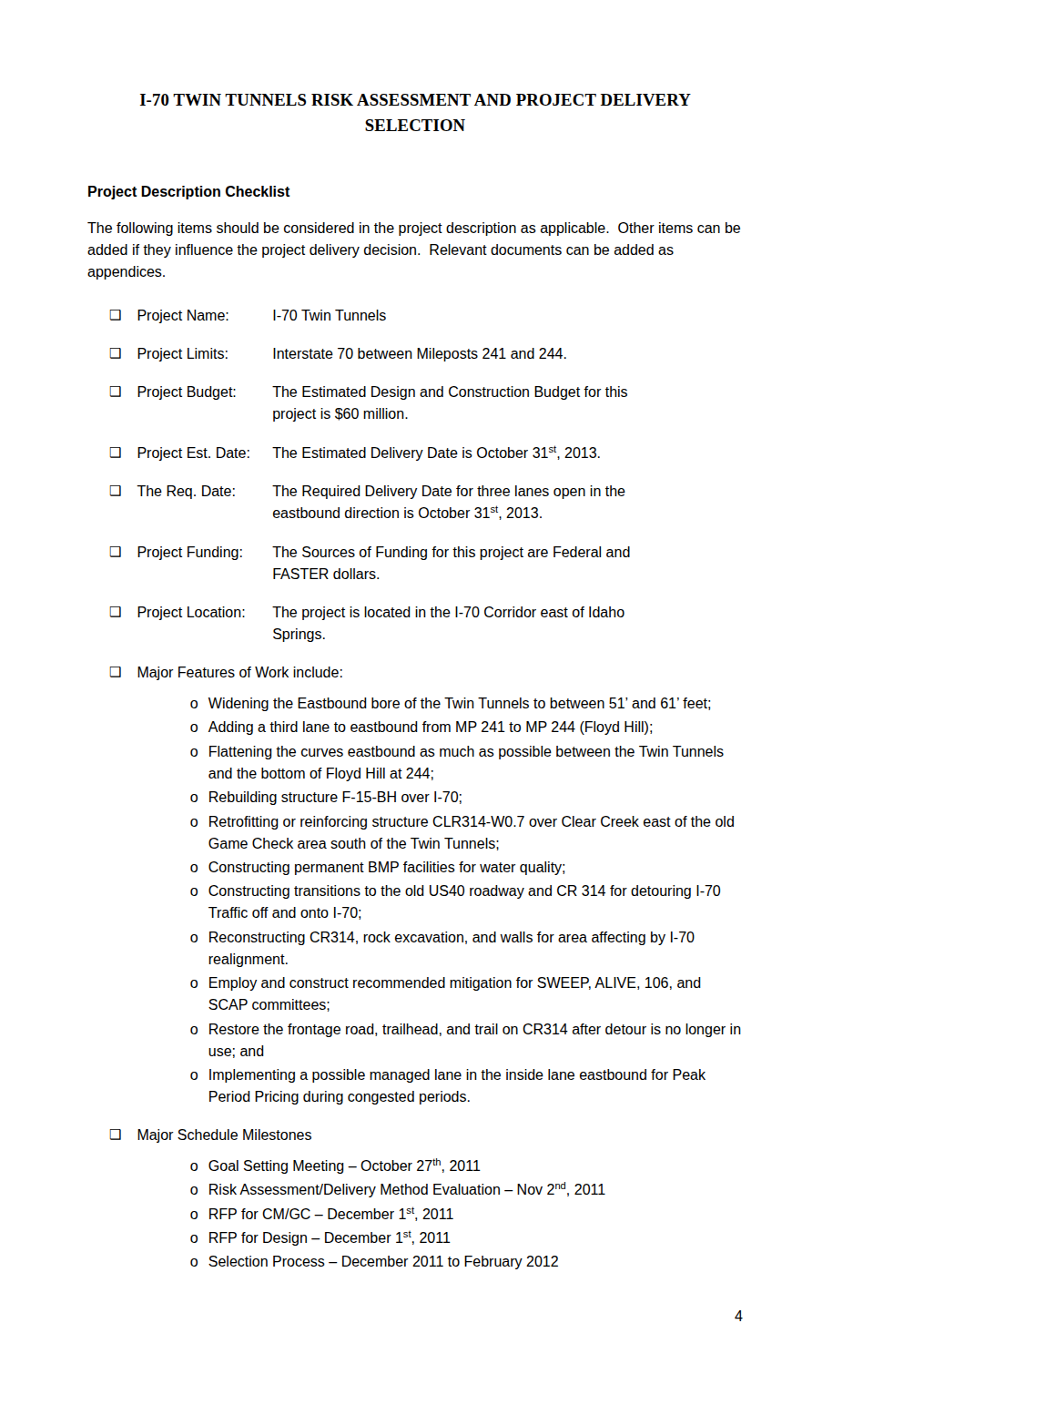I-70 TWIN TUNNELS RISK ASSESSMENT AND PROJECT DELIVERY SELECTION
Project Description Checklist
The following items should be considered in the project description as applicable. Other items can be added if they influence the project delivery decision. Relevant documents can be added as appendices.
Project Name: I-70 Twin Tunnels
Project Limits: Interstate 70 between Mileposts 241 and 244.
Project Budget: The Estimated Design and Construction Budget for this project is $60 million.
Project Est. Date: The Estimated Delivery Date is October 31st, 2013.
The Req. Date: The Required Delivery Date for three lanes open in the eastbound direction is October 31st, 2013.
Project Funding: The Sources of Funding for this project are Federal and FASTER dollars.
Project Location: The project is located in the I-70 Corridor east of Idaho Springs.
Major Features of Work include:
Widening the Eastbound bore of the Twin Tunnels to between 51’ and 61’ feet;
Adding a third lane to eastbound from MP 241 to MP 244 (Floyd Hill);
Flattening the curves eastbound as much as possible between the Twin Tunnels and the bottom of Floyd Hill at 244;
Rebuilding structure F-15-BH over I-70;
Retrofitting or reinforcing structure CLR314-W0.7 over Clear Creek east of the old Game Check area south of the Twin Tunnels;
Constructing permanent BMP facilities for water quality;
Constructing transitions to the old US40 roadway and CR 314 for detouring I-70 Traffic off and onto I-70;
Reconstructing CR314, rock excavation, and walls for area affecting by I-70 realignment.
Employ and construct recommended mitigation for SWEEP, ALIVE, 106, and SCAP committees;
Restore the frontage road, trailhead, and trail on CR314 after detour is no longer in use; and
Implementing a possible managed lane in the inside lane eastbound for Peak Period Pricing during congested periods.
Major Schedule Milestones
Goal Setting Meeting – October 27th, 2011
Risk Assessment/Delivery Method Evaluation – Nov 2nd, 2011
RFP for CM/GC – December 1st, 2011
RFP for Design – December 1st, 2011
Selection Process – December 2011 to February 2012
4